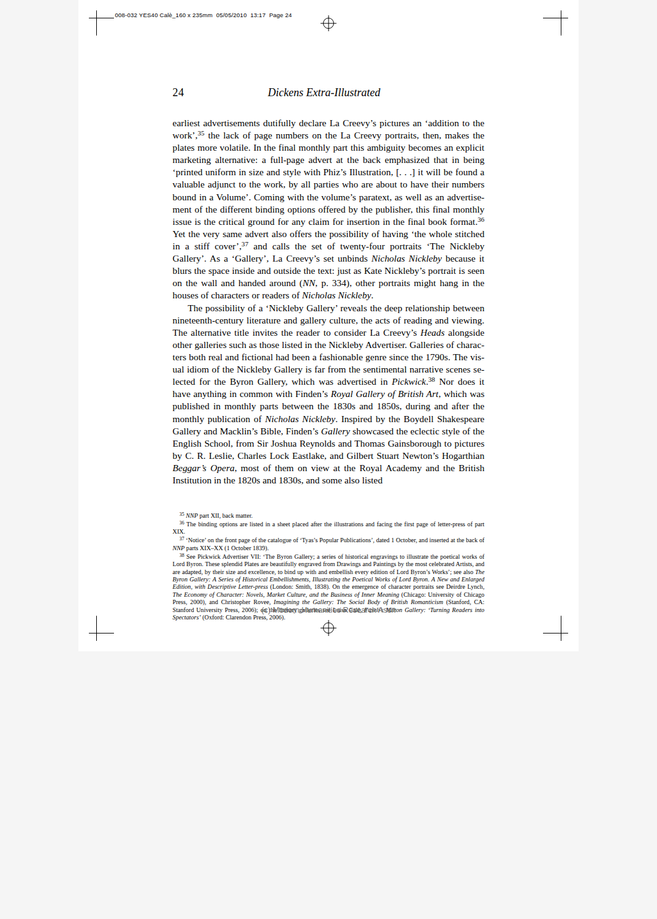008-032 YES40 Calè_160 x 235mm 05/05/2010 13:17 Page 24
24
Dickens Extra-Illustrated
earliest advertisements dutifully declare La Creevy’s pictures an ‘addition to the work’,35 the lack of page numbers on the La Creevy portraits, then, makes the plates more volatile. In the final monthly part this ambiguity becomes an explicit marketing alternative: a full-page advert at the back emphasized that in being ‘printed uniform in size and style with Phiz’s Illustration, [. . .] it will be found a valuable adjunct to the work, by all parties who are about to have their numbers bound in a Volume’. Coming with the volume’s paratext, as well as an advertisement of the different binding options offered by the publisher, this final monthly issue is the critical ground for any claim for insertion in the final book format.36 Yet the very same advert also offers the possibility of having ‘the whole stitched in a stiff cover’,37 and calls the set of twenty-four portraits ‘The Nickleby Gallery’. As a ‘Gallery’, La Creevy’s set unbinds Nicholas Nickleby because it blurs the space inside and outside the text: just as Kate Nickleby’s portrait is seen on the wall and handed around (NN, p. 334), other portraits might hang in the houses of characters or readers of Nicholas Nickleby.
The possibility of a ‘Nickleby Gallery’ reveals the deep relationship between nineteenth-century literature and gallery culture, the acts of reading and viewing. The alternative title invites the reader to consider La Creevy’s Heads alongside other galleries such as those listed in the Nickleby Advertiser. Galleries of characters both real and fictional had been a fashionable genre since the 1790s. The visual idiom of the Nickleby Gallery is far from the sentimental narrative scenes selected for the Byron Gallery, which was advertised in Pickwick.38 Nor does it have anything in common with Finden’s Royal Gallery of British Art, which was published in monthly parts between the 1830s and 1850s, during and after the monthly publication of Nicholas Nickleby. Inspired by the Boydell Shakespeare Gallery and Macklin’s Bible, Finden’s Gallery showcased the eclectic style of the English School, from Sir Joshua Reynolds and Thomas Gainsborough to pictures by C. R. Leslie, Charles Lock Eastlake, and Gilbert Stuart Newton’s Hogarthian Beggar’s Opera, most of them on view at the Royal Academy and the British Institution in the 1820s and 1830s, and some also listed
35 NNP part XII, back matter.
36 The binding options are listed in a sheet placed after the illustrations and facing the first page of letter-press of part XIX.
37 ‘Notice’ on the front page of the catalogue of ‘Tyas’s Popular Publications’, dated 1 October, and inserted at the back of NNP parts XIX–XX (1 October 1839).
38 See Pickwick Advertiser VII: ‘The Byron Gallery; a series of historical engravings to illustrate the poetical works of Lord Byron. These splendid Plates are beautifully engraved from Drawings and Paintings by the most celebrated Artists, and are adapted, by their size and excellence, to bind up with and embellish every edition of Lord Byron’s Works’; see also The Byron Gallery: A Series of Historical Embellishments, Illustrating the Poetical Works of Lord Byron. A New and Enlarged Edition, with Descriptive Letter-press (London: Smith, 1838). On the emergence of character portraits see Deirdre Lynch, The Economy of Character: Novels, Market Culture, and the Business of Inner Meaning (Chicago: University of Chicago Press, 2000), and Christopher Rovee, Imagining the Gallery: The Social Body of British Romanticism (Stanford, CA: Stanford University Press, 2006); on the literary galleries see Luisa Calè, Fuseli’s Milton Gallery: ‘Turning Readers into Spectators’ (Oxford: Clarendon Press, 2006).
(c) Modern Humanities Research Assn